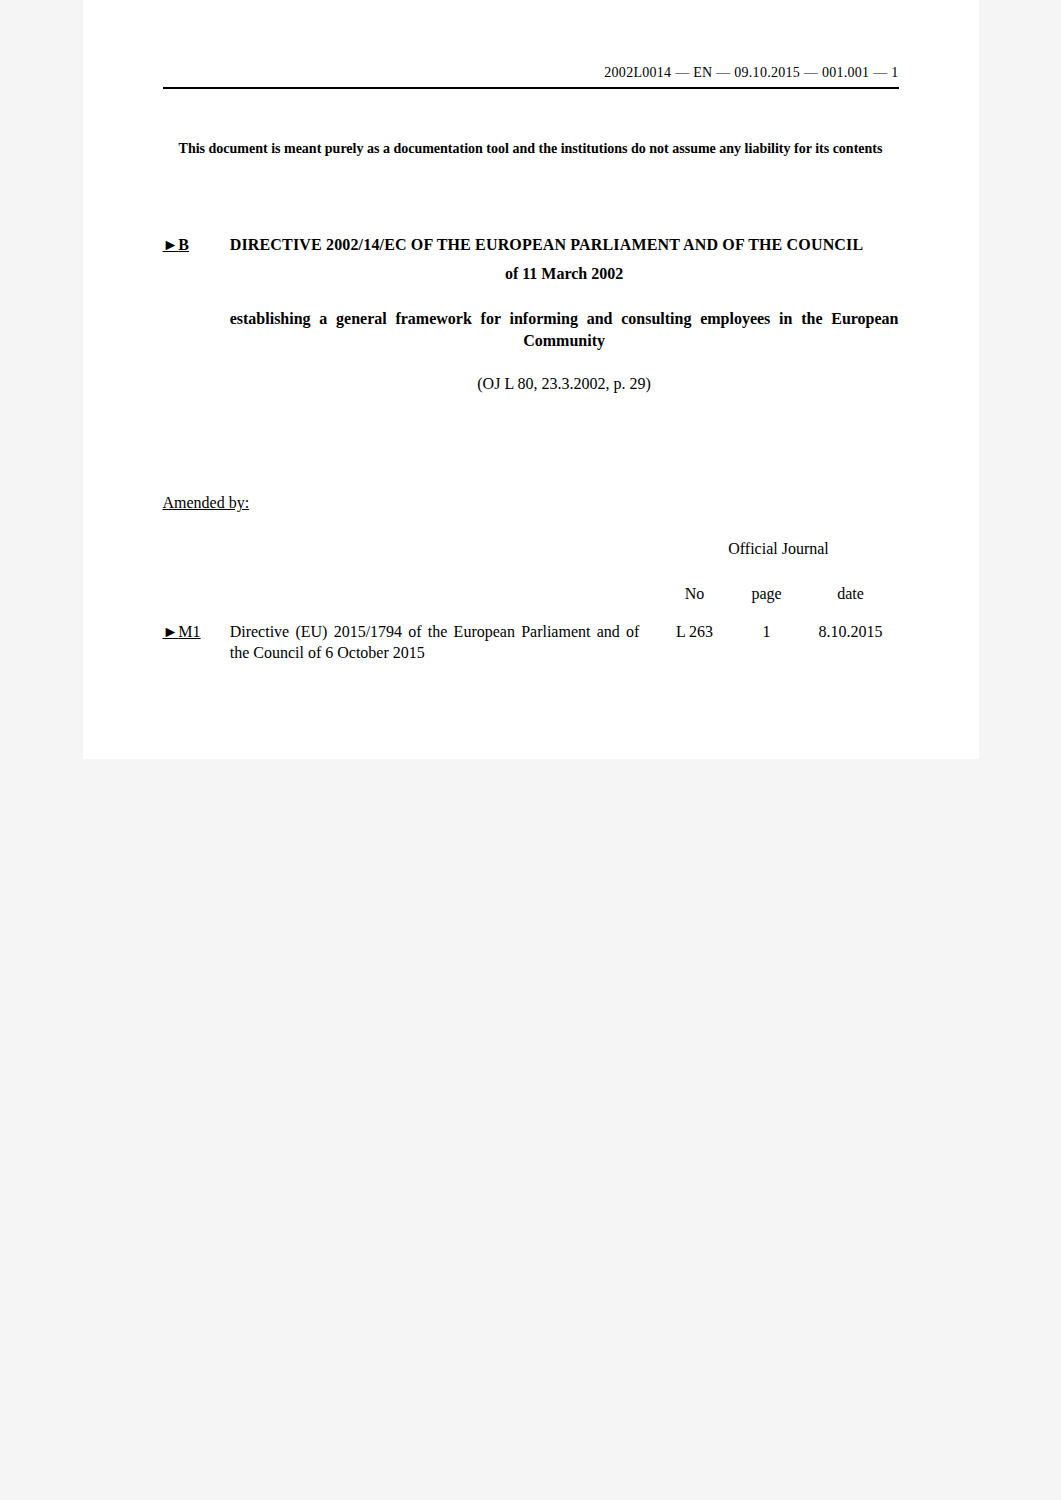2002L0014 — EN — 09.10.2015 — 001.001 — 1
This document is meant purely as a documentation tool and the institutions do not assume any liability for its contents
►B
Directive 2002/14/EC of the European Parliament and of the Council
of 11 March 2002
establishing a general framework for informing and consulting employees in the European Community
(OJ L 80, 23.3.2002, p. 29)
Amended by:
| | | Official Journal |
| | | No | page | date |
| ► M1 | Directive (EU) 2015/1794 of the European Parliament and of the Council of 6 October 2015 | L 263 | 1 | 8.10.2015 |